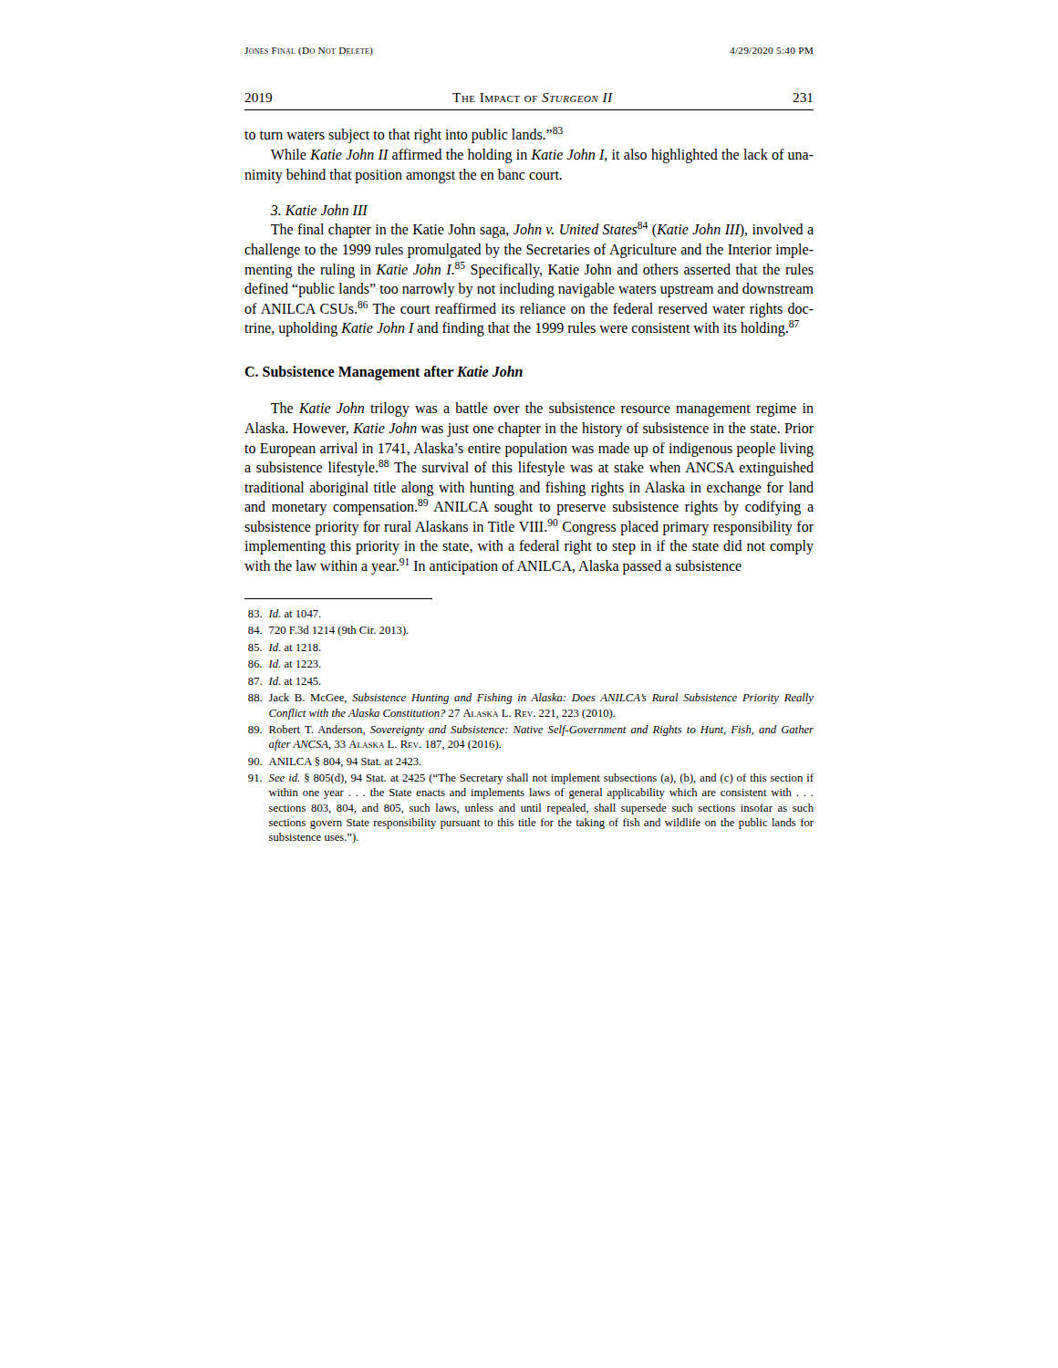Jones Final (Do Not Delete) 4/29/2020 5:40 PM
2019 The Impact of Sturgeon II 231
to turn waters subject to that right into public lands.”83
While Katie John II affirmed the holding in Katie John I, it also highlighted the lack of unanimity behind that position amongst the en banc court.
3. Katie John III
The final chapter in the Katie John saga, John v. United States84 (Katie John III), involved a challenge to the 1999 rules promulgated by the Secretaries of Agriculture and the Interior implementing the ruling in Katie John I.85 Specifically, Katie John and others asserted that the rules defined “public lands” too narrowly by not including navigable waters upstream and downstream of ANILCA CSUs.86 The court reaffirmed its reliance on the federal reserved water rights doctrine, upholding Katie John I and finding that the 1999 rules were consistent with its holding.87
C. Subsistence Management after Katie John
The Katie John trilogy was a battle over the subsistence resource management regime in Alaska. However, Katie John was just one chapter in the history of subsistence in the state. Prior to European arrival in 1741, Alaska’s entire population was made up of indigenous people living a subsistence lifestyle.88 The survival of this lifestyle was at stake when ANCSA extinguished traditional aboriginal title along with hunting and fishing rights in Alaska in exchange for land and monetary compensation.89 ANILCA sought to preserve subsistence rights by codifying a subsistence priority for rural Alaskans in Title VIII.90 Congress placed primary responsibility for implementing this priority in the state, with a federal right to step in if the state did not comply with the law within a year.91 In anticipation of ANILCA, Alaska passed a subsistence
83. Id. at 1047.
84. 720 F.3d 1214 (9th Cir. 2013).
85. Id. at 1218.
86. Id. at 1223.
87. Id. at 1245.
88. Jack B. McGee, Subsistence Hunting and Fishing in Alaska: Does ANILCA’s Rural Subsistence Priority Really Conflict with the Alaska Constitution? 27 Alaska L. Rev. 221, 223 (2010).
89. Robert T. Anderson, Sovereignty and Subsistence: Native Self-Government and Rights to Hunt, Fish, and Gather after ANCSA, 33 Alaska L. Rev. 187, 204 (2016).
90. ANILCA § 804, 94 Stat. at 2423.
91. See id. § 805(d), 94 Stat. at 2425 (“The Secretary shall not implement subsections (a), (b), and (c) of this section if within one year . . . the State enacts and implements laws of general applicability which are consistent with . . . sections 803, 804, and 805, such laws, unless and until repealed, shall supersede such sections insofar as such sections govern State responsibility pursuant to this title for the taking of fish and wildlife on the public lands for subsistence uses.”).